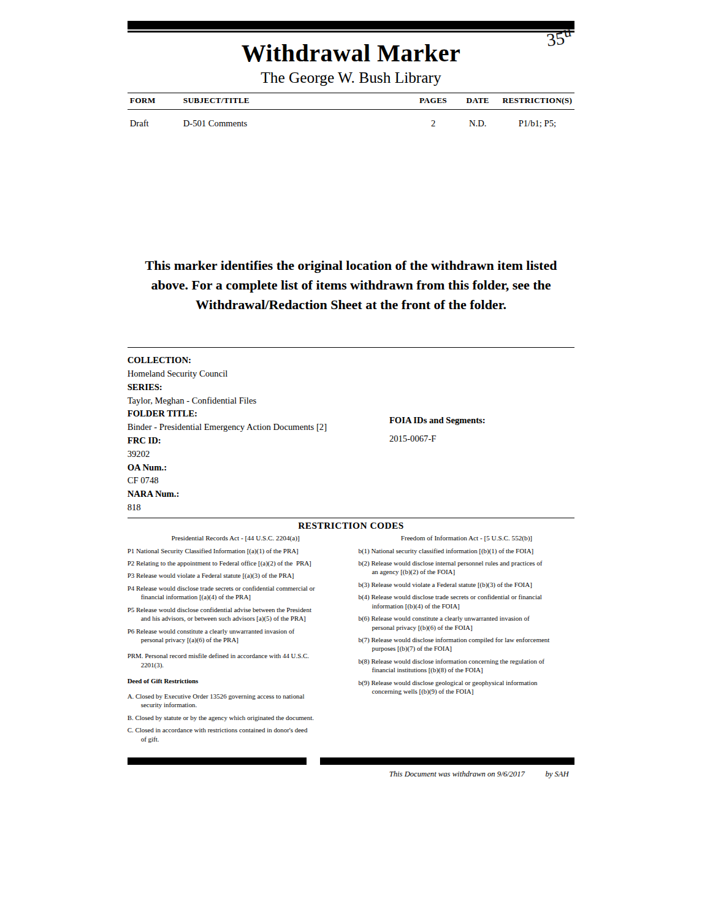35u
Withdrawal Marker
The George W. Bush Library
| FORM | SUBJECT/TITLE | PAGES | DATE | RESTRICTION(S) |
| --- | --- | --- | --- | --- |
| Draft | D-501 Comments | 2 | N.D. | P1/b1; P5; |
This marker identifies the original location of the withdrawn item listed above. For a complete list of items withdrawn from this folder, see the Withdrawal/Redaction Sheet at the front of the folder.
COLLECTION:
Homeland Security Council
SERIES:
Taylor, Meghan - Confidential Files
FOLDER TITLE:
Binder - Presidential Emergency Action Documents [2]
FRC ID:
39202
OA Num.:
CF 0748
NARA Num.:
818
FOIA IDs and Segments:
2015-0067-F
RESTRICTION CODES
Presidential Records Act - [44 U.S.C. 2204(a)]
P1 National Security Classified Information [(a)(1) of the PRA]
P2 Relating to the appointment to Federal office [(a)(2) of the PRA]
P3 Release would violate a Federal statute [(a)(3) of the PRA]
P4 Release would disclose trade secrets or confidential commercial or financial information [(a)(4) of the PRA]
P5 Release would disclose confidential advise between the President and his advisors, or between such advisors [a)(5) of the PRA]
P6 Release would constitute a clearly unwarranted invasion of personal privacy [(a)(6) of the PRA]
PRM. Personal record misfile defined in accordance with 44 U.S.C. 2201(3).
Deed of Gift Restrictions
A. Closed by Executive Order 13526 governing access to national security information.
B. Closed by statute or by the agency which originated the document.
C. Closed in accordance with restrictions contained in donor's deed of gift.
Freedom of Information Act - [5 U.S.C. 552(b)]
b(1) National security classified information [(b)(1) of the FOIA]
b(2) Release would disclose internal personnel rules and practices of an agency [(b)(2) of the FOIA]
b(3) Release would violate a Federal statute [(b)(3) of the FOIA]
b(4) Release would disclose trade secrets or confidential or financial information [(b)(4) of the FOIA]
b(6) Release would constitute a clearly unwarranted invasion of personal privacy [(b)(6) of the FOIA]
b(7) Release would disclose information compiled for law enforcement purposes [(b)(7) of the FOIA]
b(8) Release would disclose information concerning the regulation of financial institutions [(b)(8) of the FOIA]
b(9) Release would disclose geological or geophysical information concerning wells [(b)(9) of the FOIA]
This Document was withdrawn on 9/6/2017 by SAH